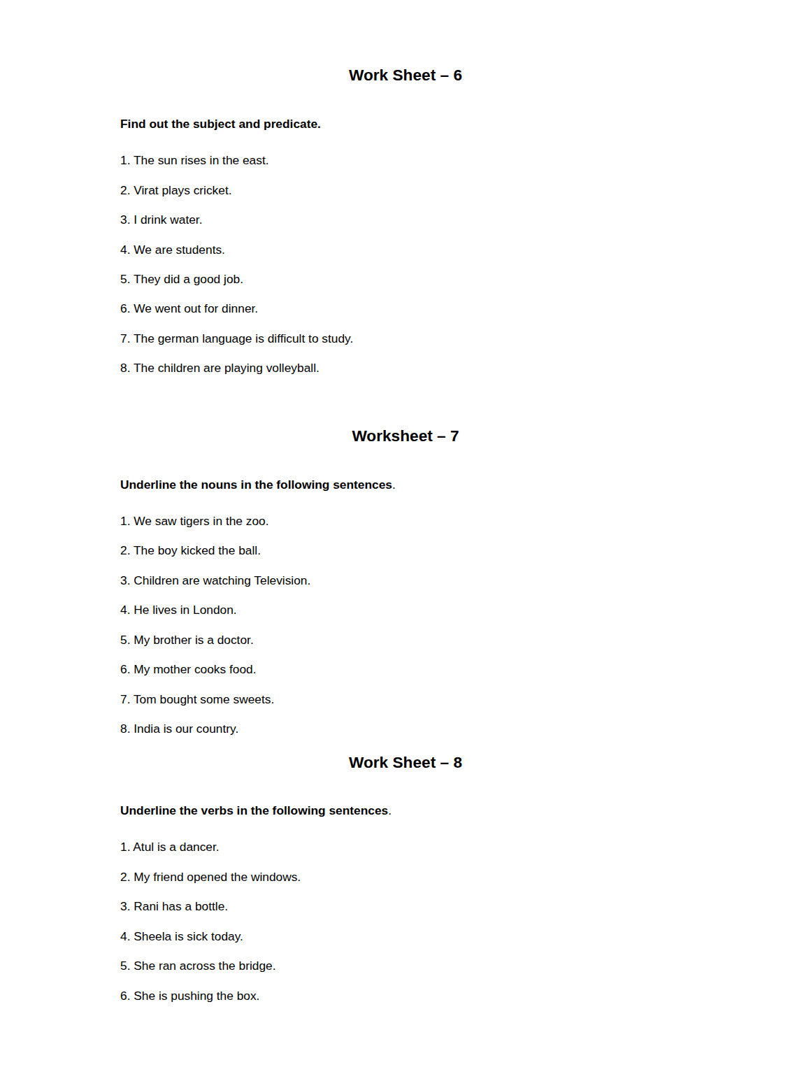Work Sheet – 6
Find out the subject and predicate.
1. The sun rises in the east.
2. Virat plays cricket.
3. I drink water.
4. We are students.
5. They did a good job.
6. We went out for dinner.
7. The german language is difficult to study.
8. The children are playing volleyball.
Worksheet – 7
Underline the nouns in the following sentences.
1. We saw tigers in the zoo.
2. The boy kicked the ball.
3. Children are watching Television.
4. He lives in London.
5. My brother is a doctor.
6. My mother cooks food.
7. Tom bought some sweets.
8. India is our country.
Work Sheet – 8
Underline the verbs in the following sentences.
1. Atul is a dancer.
2. My friend opened the windows.
3. Rani has a bottle.
4. Sheela is sick today.
5. She ran across the bridge.
6. She is pushing the box.